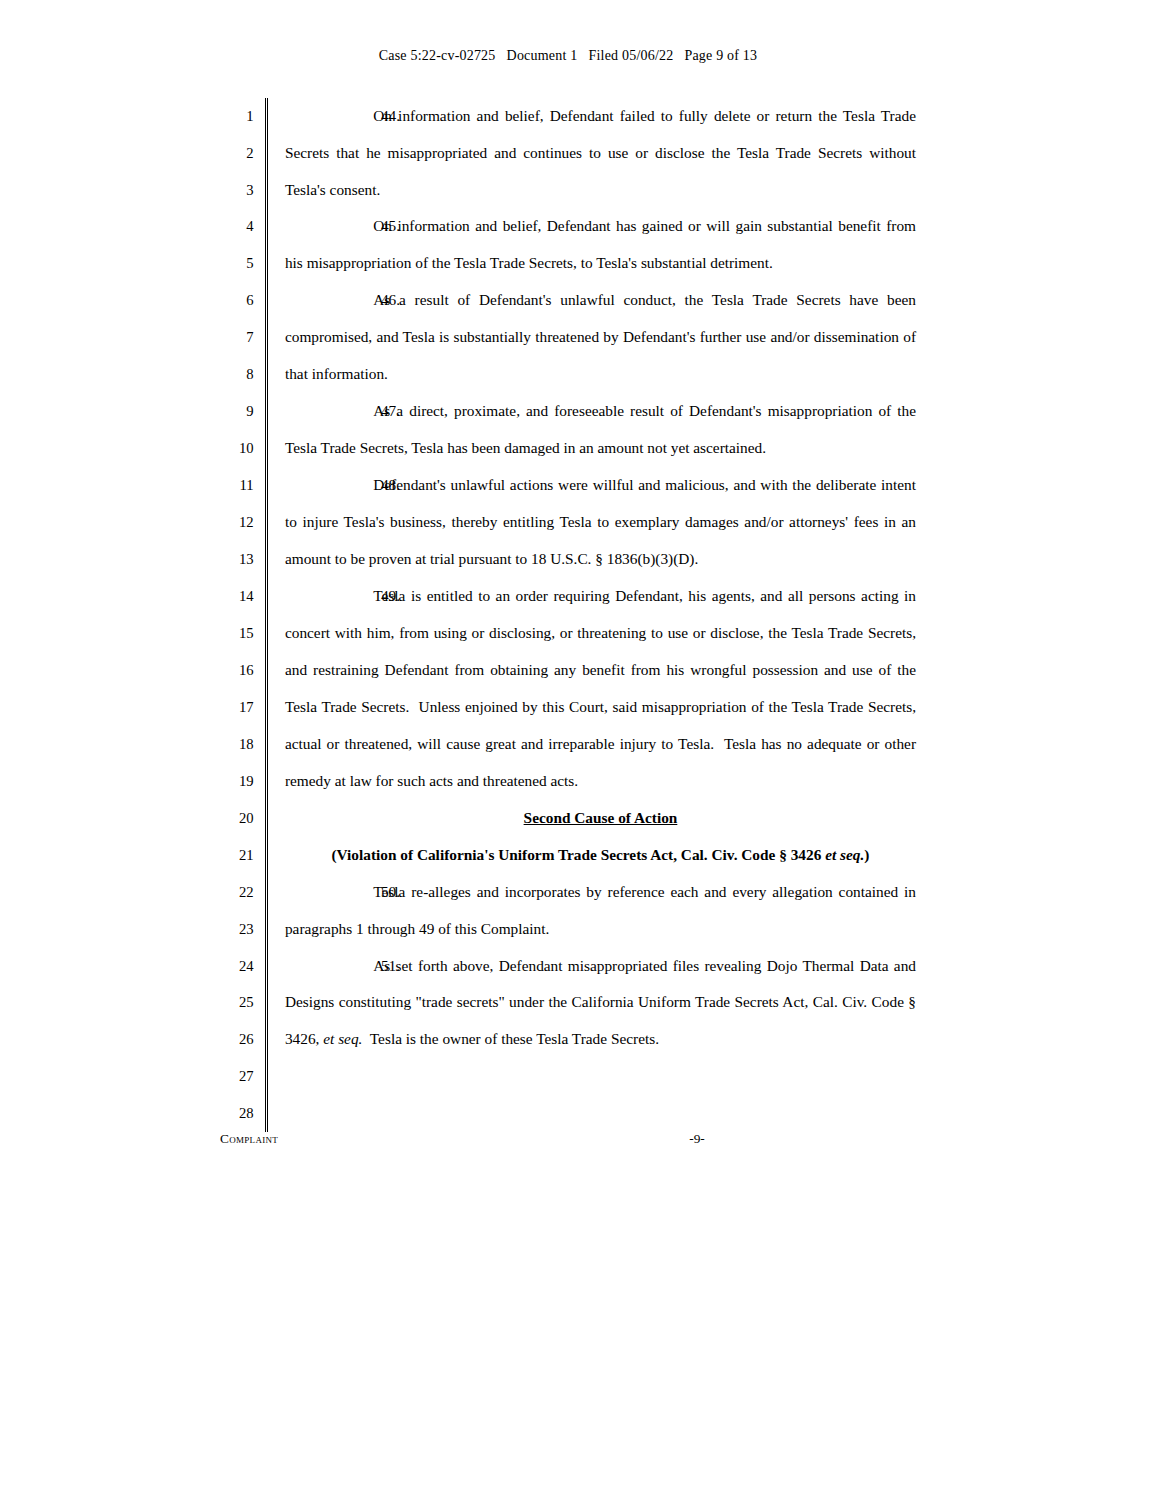Case 5:22-cv-02725 Document 1 Filed 05/06/22 Page 9 of 13
1
2
3
4
5
6
7
8
9
10
11
12
13
14
15
16
17
18
19
20
21
22
23
24
25
26
27
28
44. On information and belief, Defendant failed to fully delete or return the Tesla Trade Secrets that he misappropriated and continues to use or disclose the Tesla Trade Secrets without Tesla's consent.
45. On information and belief, Defendant has gained or will gain substantial benefit from his misappropriation of the Tesla Trade Secrets, to Tesla's substantial detriment.
46. As a result of Defendant's unlawful conduct, the Tesla Trade Secrets have been compromised, and Tesla is substantially threatened by Defendant's further use and/or dissemination of that information.
47. As a direct, proximate, and foreseeable result of Defendant's misappropriation of the Tesla Trade Secrets, Tesla has been damaged in an amount not yet ascertained.
48. Defendant's unlawful actions were willful and malicious, and with the deliberate intent to injure Tesla's business, thereby entitling Tesla to exemplary damages and/or attorneys' fees in an amount to be proven at trial pursuant to 18 U.S.C. § 1836(b)(3)(D).
49. Tesla is entitled to an order requiring Defendant, his agents, and all persons acting in concert with him, from using or disclosing, or threatening to use or disclose, the Tesla Trade Secrets, and restraining Defendant from obtaining any benefit from his wrongful possession and use of the Tesla Trade Secrets. Unless enjoined by this Court, said misappropriation of the Tesla Trade Secrets, actual or threatened, will cause great and irreparable injury to Tesla. Tesla has no adequate or other remedy at law for such acts and threatened acts.
Second Cause of Action
(Violation of California's Uniform Trade Secrets Act, Cal. Civ. Code § 3426 et seq.)
50. Tesla re-alleges and incorporates by reference each and every allegation contained in paragraphs 1 through 49 of this Complaint.
51. As set forth above, Defendant misappropriated files revealing Dojo Thermal Data and Designs constituting "trade secrets" under the California Uniform Trade Secrets Act, Cal. Civ. Code § 3426, et seq. Tesla is the owner of these Tesla Trade Secrets.
Complaint -9-